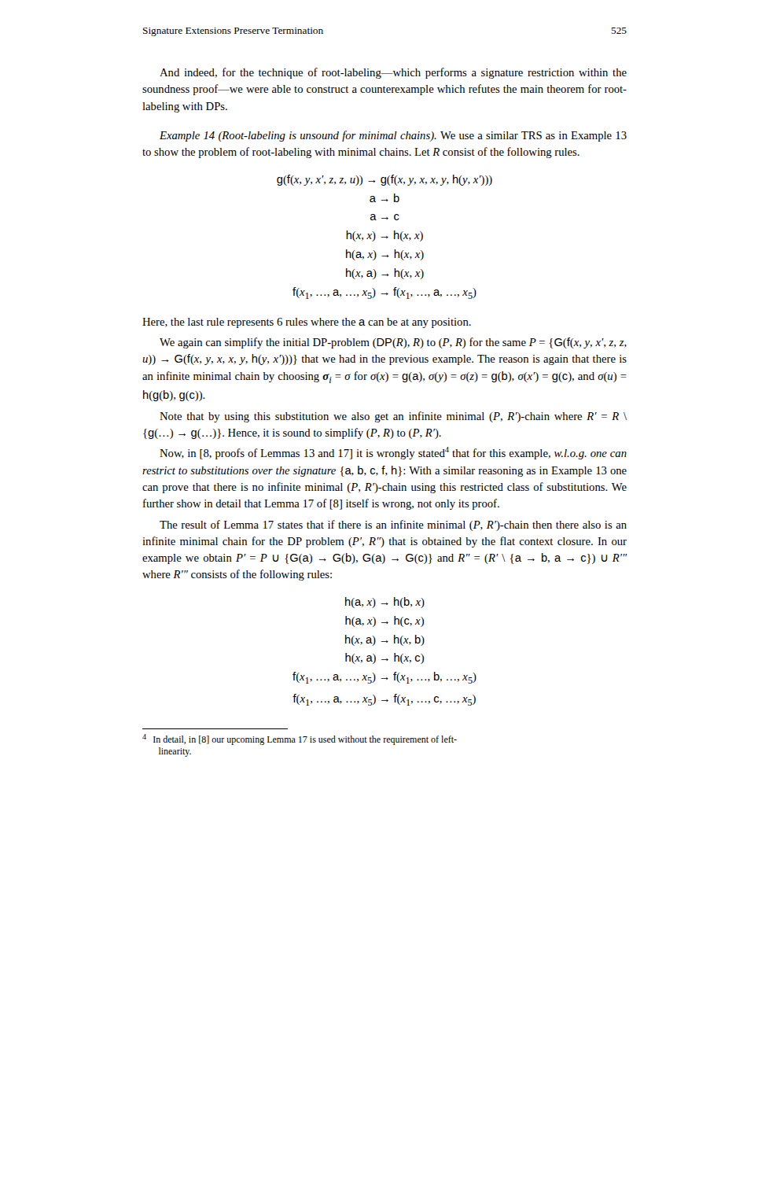Signature Extensions Preserve Termination 525
And indeed, for the technique of root-labeling—which performs a signature restriction within the soundness proof—we were able to construct a counterexample which refutes the main theorem for root-labeling with DPs.
Example 14 (Root-labeling is unsound for minimal chains). We use a similar TRS as in Example 13 to show the problem of root-labeling with minimal chains. Let R consist of the following rules.
g(f(x, y, x′, z, z, u)) → g(f(x, y, x, x, y, h(y, x′)))
a → b
a → c
h(x, x) → h(x, x)
h(a, x) → h(x, x)
h(x, a) → h(x, x)
f(x1, …, a, …, x5) → f(x1, …, a, …, x5)
Here, the last rule represents 6 rules where the a can be at any position.
We again can simplify the initial DP-problem (DP(R), R) to (P, R) for the same P = {G(f(x, y, x′, z, z, u)) → G(f(x, y, x, x, y, h(y, x′)))} that we had in the previous example. The reason is again that there is an infinite minimal chain by choosing σi = σ for σ(x) = g(a), σ(y) = σ(z) = g(b), σ(x′) = g(c), and σ(u) = h(g(b), g(c)).
Note that by using this substitution we also get an infinite minimal (P, R′)-chain where R′ = R \ {g(…) → g(…)}. Hence, it is sound to simplify (P, R) to (P, R′).
Now, in [8, proofs of Lemmas 13 and 17] it is wrongly stated4 that for this example, w.l.o.g. one can restrict to substitutions over the signature {a, b, c, f, h}: With a similar reasoning as in Example 13 one can prove that there is no infinite minimal (P, R′)-chain using this restricted class of substitutions. We further show in detail that Lemma 17 of [8] itself is wrong, not only its proof.
The result of Lemma 17 states that if there is an infinite minimal (P, R′)-chain then there also is an infinite minimal chain for the DP problem (P′, R″) that is obtained by the flat context closure. In our example we obtain P′ = P ∪ {G(a) → G(b), G(a) → G(c)} and R″ = (R′ \ {a → b, a → c}) ∪ R′″ where R′″ consists of the following rules:
h(a, x) → h(b, x)
h(a, x) → h(c, x)
h(x, a) → h(x, b)
h(x, a) → h(x, c)
f(x1, …, a, …, x5) → f(x1, …, b, …, x5)
f(x1, …, a, …, x5) → f(x1, …, c, …, x5)
4 In detail, in [8] our upcoming Lemma 17 is used without the requirement of left-linearity.